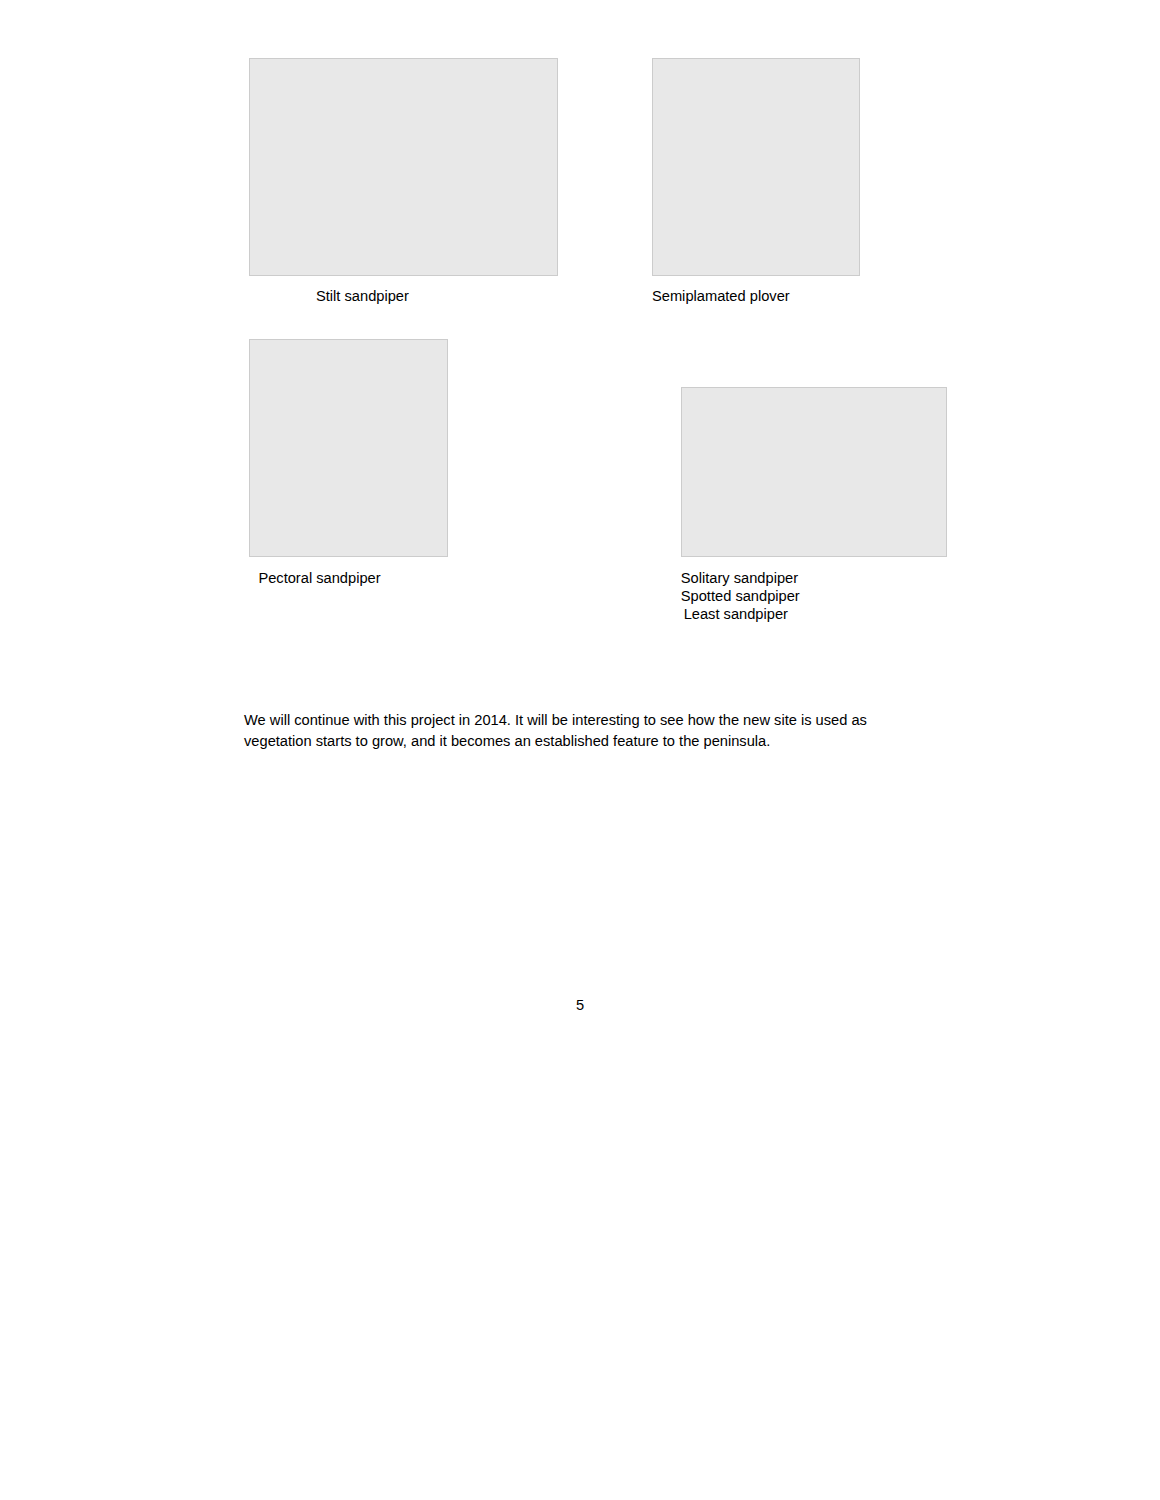Stilt sandpiper
Semiplamated plover
Pectoral sandpiper
Solitary sandpiper
Spotted sandpiper
Least sandpiper
We will continue with this project in 2014. It will be interesting to see how the new site is used as vegetation starts to grow, and it becomes an established feature to the peninsula.
5